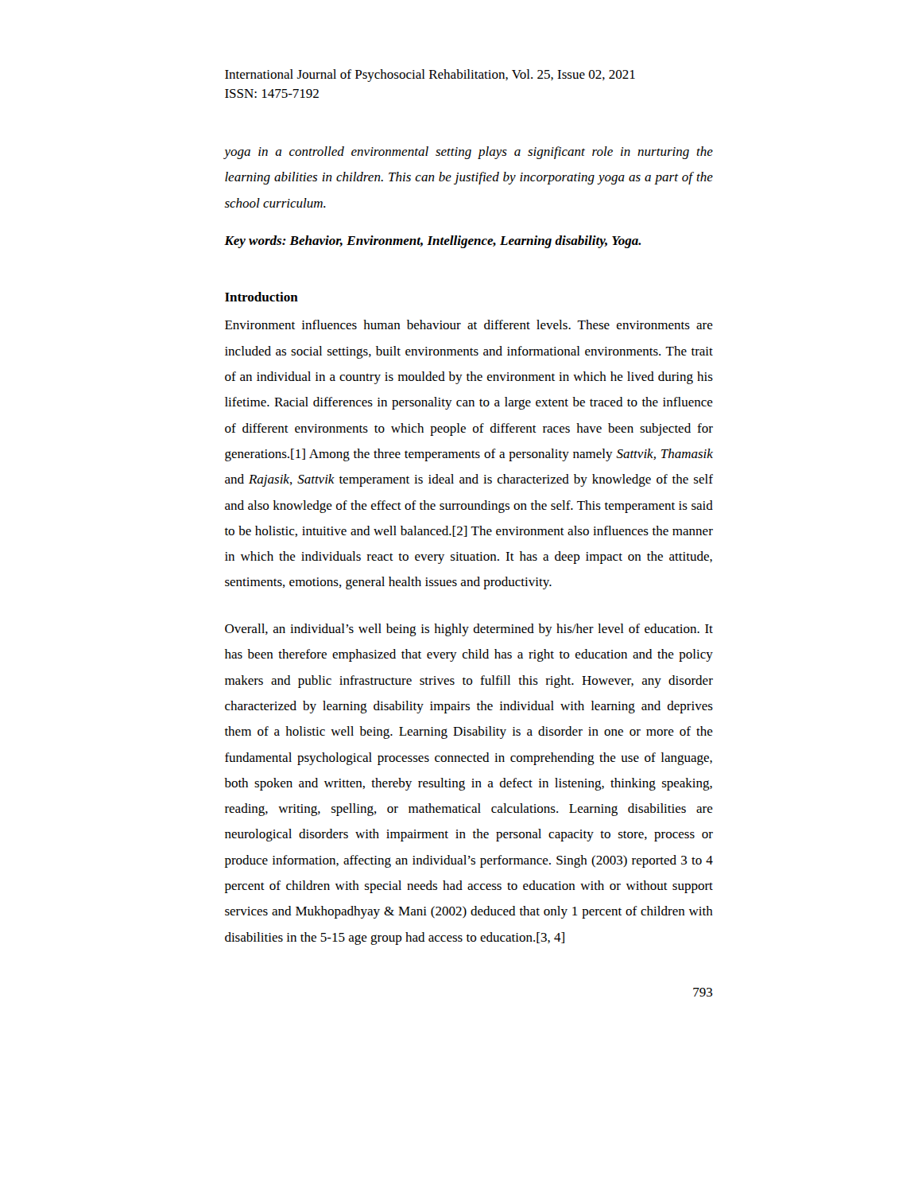International Journal of Psychosocial Rehabilitation, Vol. 25, Issue 02, 2021 ISSN: 1475-7192
yoga in a controlled environmental setting plays a significant role in nurturing the learning abilities in children. This can be justified by incorporating yoga as a part of the school curriculum.
Key words: Behavior, Environment, Intelligence, Learning disability, Yoga.
Introduction
Environment influences human behaviour at different levels. These environments are included as social settings, built environments and informational environments. The trait of an individual in a country is moulded by the environment in which he lived during his lifetime. Racial differences in personality can to a large extent be traced to the influence of different environments to which people of different races have been subjected for generations.[1] Among the three temperaments of a personality namely Sattvik, Thamasik and Rajasik, Sattvik temperament is ideal and is characterized by knowledge of the self and also knowledge of the effect of the surroundings on the self. This temperament is said to be holistic, intuitive and well balanced.[2] The environment also influences the manner in which the individuals react to every situation. It has a deep impact on the attitude, sentiments, emotions, general health issues and productivity.
Overall, an individual’s well being is highly determined by his/her level of education. It has been therefore emphasized that every child has a right to education and the policy makers and public infrastructure strives to fulfill this right. However, any disorder characterized by learning disability impairs the individual with learning and deprives them of a holistic well being. Learning Disability is a disorder in one or more of the fundamental psychological processes connected in comprehending the use of language, both spoken and written, thereby resulting in a defect in listening, thinking speaking, reading, writing, spelling, or mathematical calculations. Learning disabilities are neurological disorders with impairment in the personal capacity to store, process or produce information, affecting an individual’s performance. Singh (2003) reported 3 to 4 percent of children with special needs had access to education with or without support services and Mukhopadhyay & Mani (2002) deduced that only 1 percent of children with disabilities in the 5-15 age group had access to education.[3, 4]
793